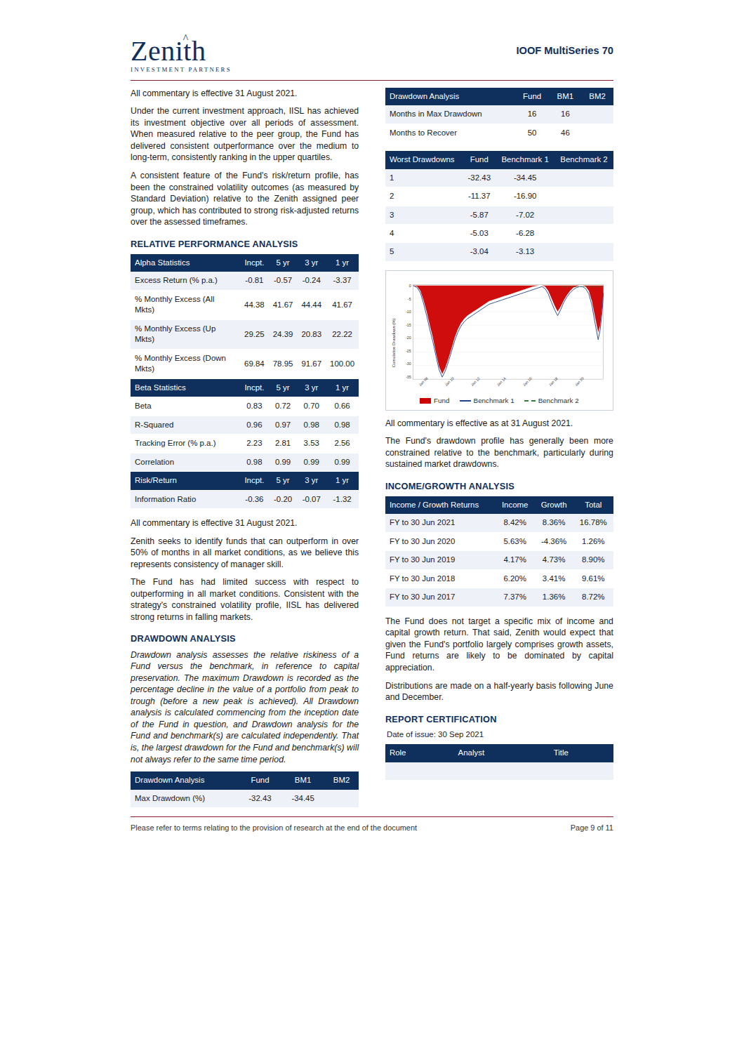Zen^ith
Investment Partners
IOOF MultiSeries 70
All commentary is effective 31 August 2021.
Under the current investment approach, IISL has achieved its investment objective over all periods of assessment. When measured relative to the peer group, the Fund has delivered consistent outperformance over the medium to long-term, consistently ranking in the upper quartiles.
A consistent feature of the Fund's risk/return profile, has been the constrained volatility outcomes (as measured by Standard Deviation) relative to the Zenith assigned peer group, which has contributed to strong risk-adjusted returns over the assessed timeframes.
RELATIVE PERFORMANCE ANALYSIS
| Alpha Statistics | Incpt. | 5 yr | 3 yr | 1 yr |
| --- | --- | --- | --- | --- |
| Excess Return (% p.a.) | -0.81 | -0.57 | -0.24 | -3.37 |
| % Monthly Excess (All Mkts) | 44.38 | 41.67 | 44.44 | 41.67 |
| % Monthly Excess (Up Mkts) | 29.25 | 24.39 | 20.83 | 22.22 |
| % Monthly Excess (Down Mkts) | 69.84 | 78.95 | 91.67 | 100.00 |
| Beta Statistics | Incpt. | 5 yr | 3 yr | 1 yr |
| Beta | 0.83 | 0.72 | 0.70 | 0.66 |
| R-Squared | 0.96 | 0.97 | 0.98 | 0.98 |
| Tracking Error (% p.a.) | 2.23 | 2.81 | 3.53 | 2.56 |
| Correlation | 0.98 | 0.99 | 0.99 | 0.99 |
| Risk/Return | Incpt. | 5 yr | 3 yr | 1 yr |
| Information Ratio | -0.36 | -0.20 | -0.07 | -1.32 |
All commentary is effective 31 August 2021.
Zenith seeks to identify funds that can outperform in over 50% of months in all market conditions, as we believe this represents consistency of manager skill.
The Fund has had limited success with respect to outperforming in all market conditions. Consistent with the strategy's constrained volatility profile, IISL has delivered strong returns in falling markets.
DRAWDOWN ANALYSIS
Drawdown analysis assesses the relative riskiness of a Fund versus the benchmark, in reference to capital preservation. The maximum Drawdown is recorded as the percentage decline in the value of a portfolio from peak to trough (before a new peak is achieved). All Drawdown analysis is calculated commencing from the inception date of the Fund in question, and Drawdown analysis for the Fund and benchmark(s) are calculated independently. That is, the largest drawdown for the Fund and benchmark(s) will not always refer to the same time period.
| Drawdown Analysis | Fund | BM1 | BM2 |
| --- | --- | --- | --- |
| Max Drawdown (%) | -32.43 | -34.45 | |
| Drawdown Analysis | Fund | BM1 | BM2 |
| --- | --- | --- | --- |
| Months in Max Drawdown | 16 | 16 | |
| Months to Recover | 50 | 46 | |
| Worst Drawdowns | Fund | Benchmark 1 | Benchmark 2 |
| --- | --- | --- | --- |
| 1 | -32.43 | -34.45 | |
| 2 | -11.37 | -16.90 | |
| 3 | -5.87 | -7.02 | |
| 4 | -5.03 | -6.28 | |
| 5 | -3.04 | -3.13 | |
Cumulative Drawdown (%) 0 -5 -10 -15 -20 -25 -30 -35 Jan 08 Jan 10 Jan 12 Jan 14 Jan 16 Jan 18 Jan 20
Fund Benchmark 1 Benchmark 2
All commentary is effective as at 31 August 2021.
The Fund's drawdown profile has generally been more constrained relative to the benchmark, particularly during sustained market drawdowns.
INCOME/GROWTH ANALYSIS
| Income / Growth Returns | Income | Growth | Total |
| --- | --- | --- | --- |
| FY to 30 Jun 2021 | 8.42% | 8.36% | 16.78% |
| FY to 30 Jun 2020 | 5.63% | -4.36% | 1.26% |
| FY to 30 Jun 2019 | 4.17% | 4.73% | 8.90% |
| FY to 30 Jun 2018 | 6.20% | 3.41% | 9.61% |
| FY to 30 Jun 2017 | 7.37% | 1.36% | 8.72% |
The Fund does not target a specific mix of income and capital growth return. That said, Zenith would expect that given the Fund's portfolio largely comprises growth assets, Fund returns are likely to be dominated by capital appreciation.
Distributions are made on a half-yearly basis following June and December.
REPORT CERTIFICATION
Date of issue: 30 Sep 2021
| Role | Analyst | Title |
| --- | --- | --- |
Please refer to terms relating to the provision of research at the end of the document
Page 9 of 11